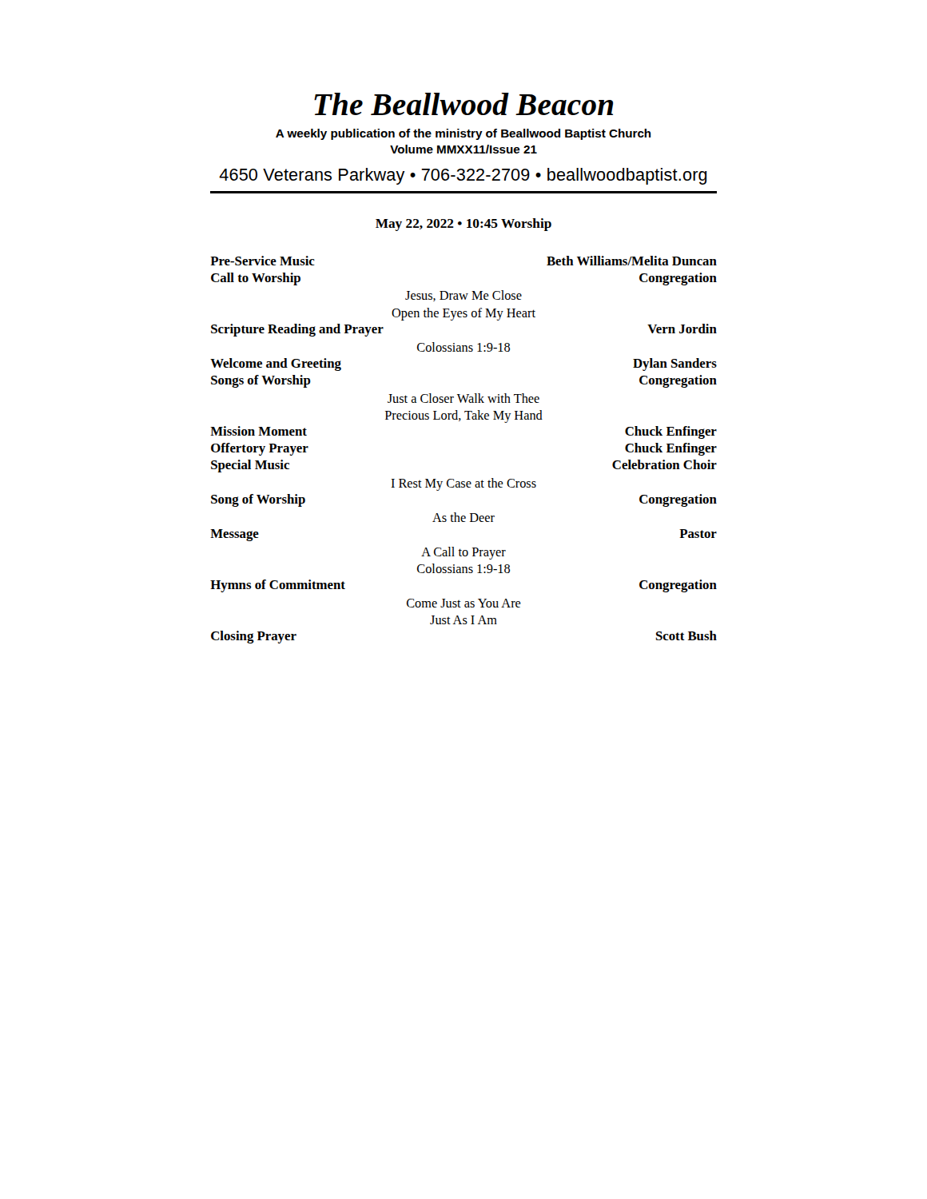The Beallwood Beacon
A weekly publication of the ministry of Beallwood Baptist Church
Volume MMXX11/Issue 21
4650 Veterans Parkway • 706-322-2709 • beallwoodbaptist.org
May 22, 2022 • 10:45 Worship
| Pre-Service Music | Beth Williams/Melita Duncan |
| Call to Worship | Congregation |
| Jesus, Draw Me Close Open the Eyes of My Heart |
| Scripture Reading and Prayer | Vern Jordin |
| Colossians 1:9-18 |
| Welcome and Greeting | Dylan Sanders |
| Songs of Worship | Congregation |
| Just a Closer Walk with Thee Precious Lord, Take My Hand |
| Mission Moment | Chuck Enfinger |
| Offertory Prayer | Chuck Enfinger |
| Special Music | Celebration Choir |
| I Rest My Case at the Cross |
| Song of Worship | Congregation |
| As the Deer |
| Message | Pastor |
| A Call to Prayer Colossians 1:9-18 |
| Hymns of Commitment | Congregation |
| Come Just as You Are Just As I Am |
| Closing Prayer | Scott Bush |